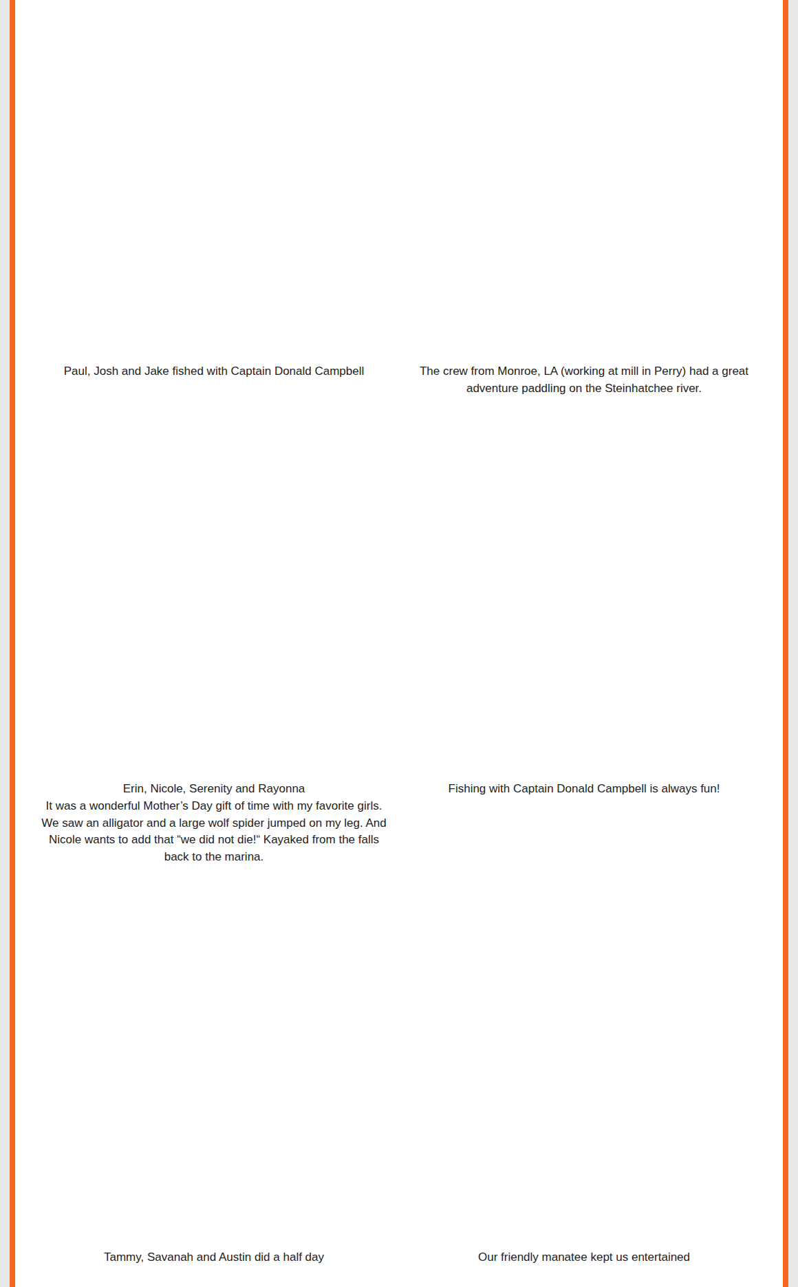Paul, Josh and Jake fished with Captain Donald Campbell
The crew from Monroe, LA (working at mill in Perry) had a great adventure paddling on the Steinhatchee river.
Erin, Nicole, Serenity and Rayonna
It was a wonderful Mother’s Day gift of time with my favorite girls. We saw an alligator and a large wolf spider jumped on my leg. And Nicole wants to add that “we did not die!“ Kayaked from the falls back to the marina.
Fishing with Captain Donald Campbell is always fun!
Tammy, Savanah and Austin did a half day
Our friendly manatee kept us entertained